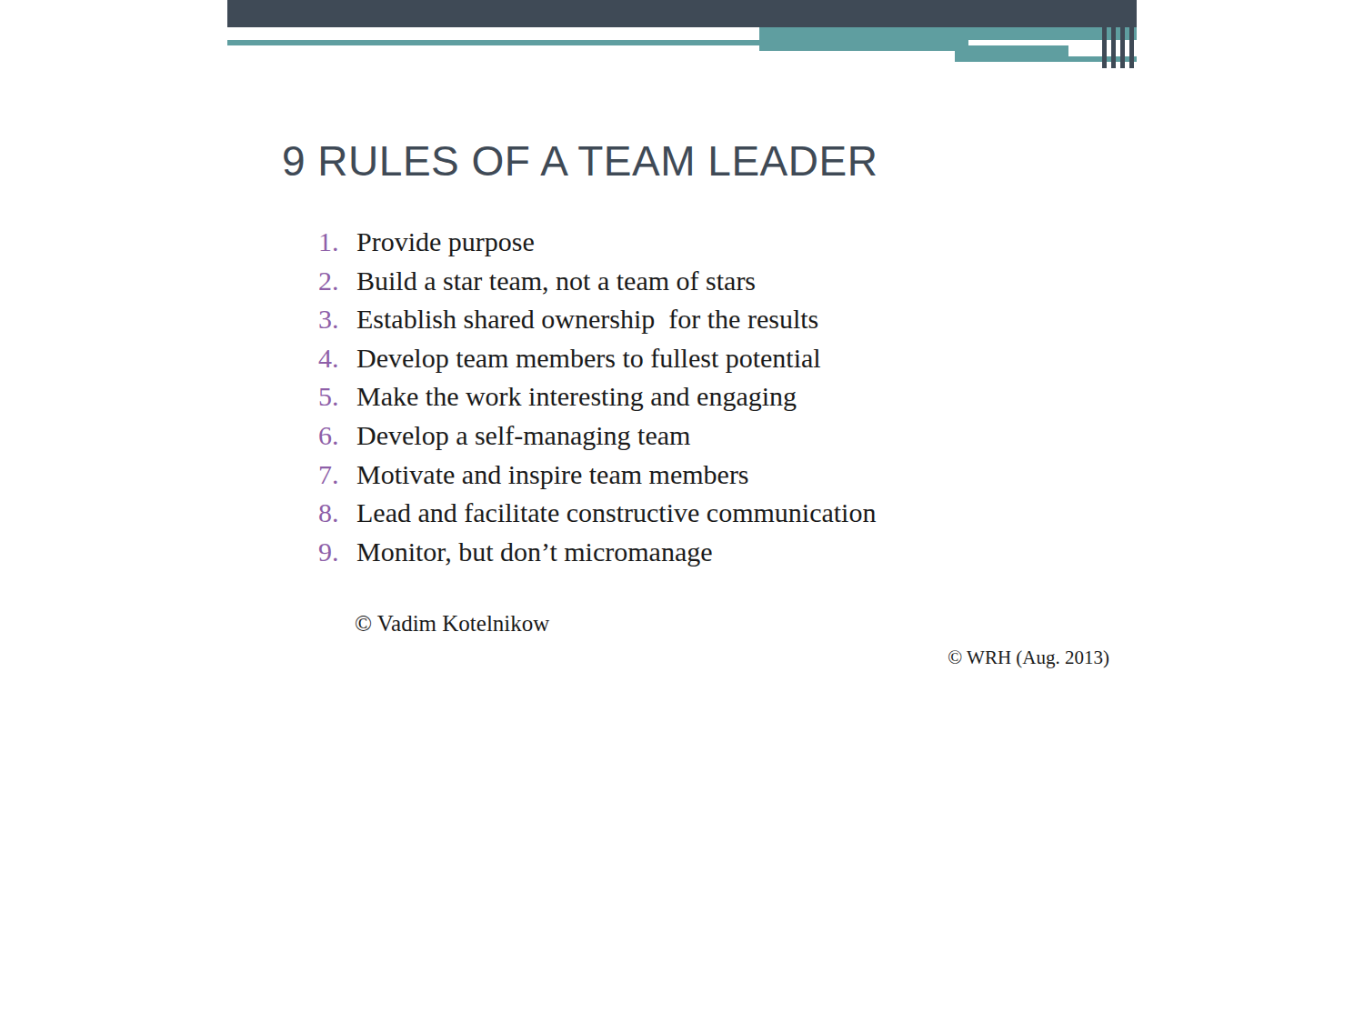9 RULES OF A TEAM LEADER
Provide purpose
Build a star team, not a team of stars
Establish shared ownership for the results
Develop team members to fullest potential
Make the work interesting and engaging
Develop a self-managing team
Motivate and inspire team members
Lead and facilitate constructive communication
Monitor, but don’t micromanage
© Vadim Kotelnikow
© WRH (Aug. 2013)